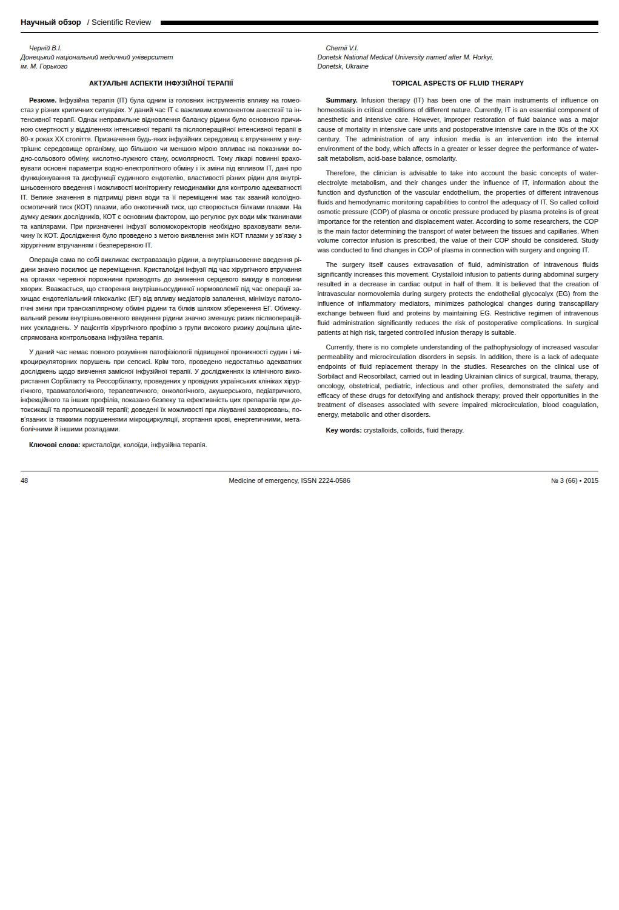Научный обзор / Scientific Review
Черній В.І. Донецький національний медичний університет
ім. М. Горького
Актуальні аспекти інфузійної терапії
Резюме. Інфузійна терапія (ІТ) була одним із головних інструментів впливу на гомеостаз у різних критичних ситуаціях. У даний час ІТ є важливим компонентом анестезії та інтенсивної терапії. Однак неправильне відновлення балансу рідини було основною причиною смертності у відділеннях інтенсивної терапії та післяопераційної інтенсивної терапії в 80-х роках XX століття. Призначення будь-яких інфузійних середовищ є втручанням у внутрішнє середовище організму, що більшою чи меншою мірою впливає на показники водно-сольового обміну, кислотно-лужного стану, осмолярності. Тому лікарі повинні враховувати основні параметри водно-електролітного обміну і їх зміни під впливом ІТ, дані про функціонування та дисфункції судинного ендотелію, властивості різних рідин для внутрішньовенного введення і можливості моніторингу гемодинаміки для контролю адекватності ІТ. Велике значення в підтримці рівня води та її переміщенні має так званий колоїдно-осмотичний тиск (КОТ) плазми, або онкотичний тиск, що створюється білками плазми. На думку деяких дослідників, КОТ є основним фактором, що регулює рух води між тканинами та капілярами. При призначенні інфузії волюмокоректорів необхідно враховувати величину їх КОТ. Дослідження було проведено з метою виявлення змін КОТ плазми у зв’язку з хірургічним втручанням і безперервною ІТ.
Операція сама по собі викликає екстравазацію рідини, а внутрішньовенне введення рідини значно посилює це переміщення. Кристалоїдні інфузії під час хірургічного втручання на органах черевної порожнини призводять до зниження серцевого викиду в половини хворих. Вважається, що створення внутрішньосудинної нормоволемії під час операції захищає ендотеліальний глікокалікс (ЕГ) від впливу медіаторів запалення, мінімізує патологічні зміни при транскапілярному обміні рідини та білків шляхом збереження ЕГ. Обмежувальний режим внутрішньовенного введення рідини значно зменшує ризик післяопераційних ускладнень. У пацієнтів хірургічного профілю з групи високого ризику доцільна цілеспрямована контрольована інфузійна терапія.
У даний час немає повного розуміння патофізіології підвищеної проникності судин і мікроциркуляторних порушень при сепсисі. Крім того, проведено недостатньо адекватних досліджень щодо вивчення замісної інфузійної терапії. У дослідженнях із клінічного використання Сорбілакту та Реосорбілакту, проведених у провідних українських клініках хірургічного, травматологічного, терапевтичного, онкологічного, акушерського, педіатричного, інфекційного та інших профілів, показано безпеку та ефективність цих препаратів при детоксикації та протишоковій терапії; доведені їх можливості при лікуванні захворювань, пов’язаних із тяжкими порушеннями мікроциркуляції, згортання крові, енергетичними, метаболічними й іншими розладами.
Ключові слова: кристалоїди, колоїди, інфузійна терапія.
Chernii V.I. Donetsk National Medical University named after M. Horkyi,
Donetsk, Ukraine
Topical Aspects of Fluid Therapy
Summary. Infusion therapy (IT) has been one of the main instruments of influence on homeostasis in critical conditions of different nature. Currently, IT is an essential component of anesthetic and intensive care. However, improper restoration of fluid balance was a major cause of mortality in intensive care units and postoperative intensive care in the 80s of the XX century. The administration of any infusion media is an intervention into the internal environment of the body, which affects in a greater or lesser degree the performance of water-salt metabolism, acid-base balance, osmolarity.
Therefore, the clinician is advisable to take into account the basic concepts of water-electrolyte metabolism, and their changes under the influence of IT, information about the function and dysfunction of the vascular endothelium, the properties of different intravenous fluids and hemodynamic monitoring capabilities to control the adequacy of IT. So called colloid osmotic pressure (COP) of plasma or oncotic pressure produced by plasma proteins is of great importance for the retention and displacement water. According to some researchers, the COP is the main factor determining the transport of water between the tissues and capillaries. When volume corrector infusion is prescribed, the value of their COP should be considered. Study was conducted to find changes in COP of plasma in connection with surgery and ongoing IT.
The surgery itself causes extravasation of fluid, administration of intravenous fluids significantly increases this movement. Crystalloid infusion to patients during abdominal surgery resulted in a decrease in cardiac output in half of them. It is believed that the creation of intravascular normovolemia during surgery protects the endothelial glycocalyx (EG) from the influence of inflammatory mediators, minimizes pathological changes during transcapillary exchange between fluid and proteins by maintaining EG. Restrictive regimen of intravenous fluid administration significantly reduces the risk of postoperative complications. In surgical patients at high risk, targeted controlled infusion therapy is suitable.
Currently, there is no complete understanding of the pathophysiology of increased vascular permeability and microcirculation disorders in sepsis. In addition, there is a lack of adequate endpoints of fluid replacement therapy in the studies. Researches on the clinical use of Sorbilact and Reosorbilact, carried out in leading Ukrainian clinics of surgical, trauma, therapy, oncology, obstetrical, pediatric, infectious and other profiles, demonstrated the safety and efficacy of these drugs for detoxifying and antishock therapy; proved their opportunities in the treatment of diseases associated with severe impaired microcirculation, blood coagulation, energy, metabolic and other disorders.
Key words: crystalloids, colloids, fluid therapy.
48 Medicine of emergency, ISSN 2224-0586 № 3 (66) • 2015